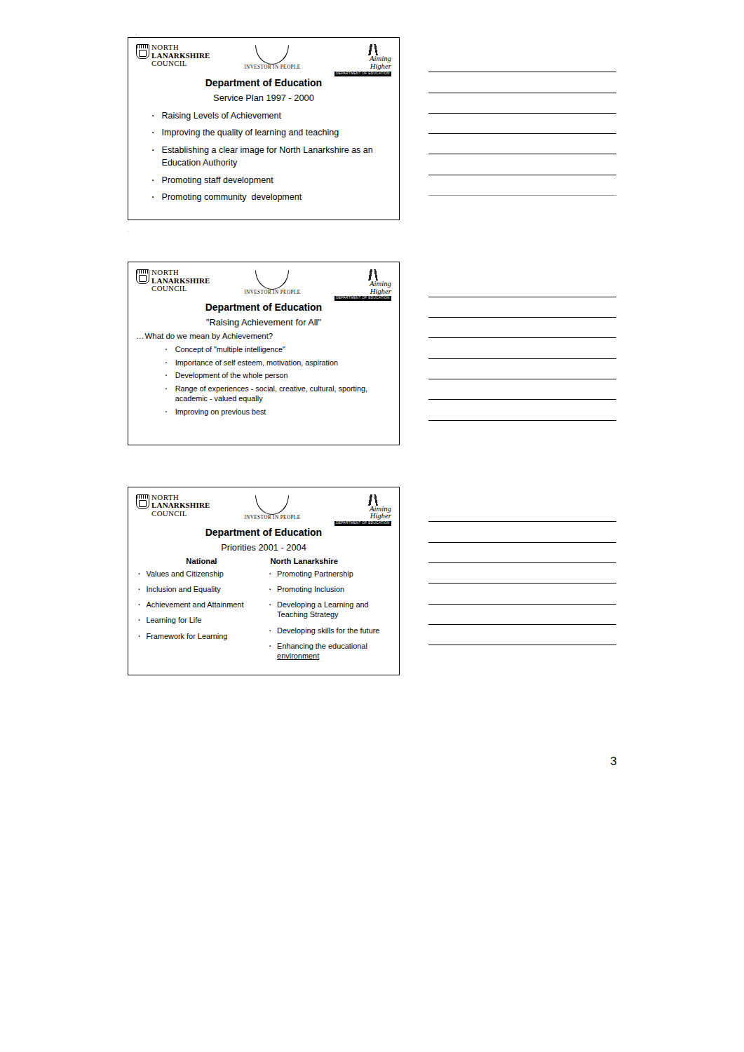, . . .
NORTH LANARKSHIRE COUNCIL
INVESTOR IN PEOPLE
Aiming
Higher
DEPARTMENT OF EDUCATION
Department of Education
Service Plan 1997 - 2000
Raising Levels of Achievement
Improving the quality of learning and teaching
Establishing a clear image for North Lanarkshire as an Education Authority
Promoting staff development
Promoting community development
NORTH LANARKSHIRE COUNCIL
INVESTOR IN PEOPLE
Aiming
Higher
DEPARTMENT OF EDUCATION
Department of Education
"Raising Achievement for All"
…What do we mean by Achievement?
Concept of "multiple intelligence"
Importance of self esteem, motivation, aspiration
Development of the whole person
Range of experiences - social, creative, cultural, sporting, academic - valued equally
Improving on previous best
NORTH LANARKSHIRE COUNCIL
INVESTOR IN PEOPLE
Aiming
Higher
DEPARTMENT OF EDUCATION
Department of Education
Priorities 2001 - 2004
National
Values and Citizenship
Inclusion and Equality
Achievement and Attainment
Learning for Life
Framework for Learning
North Lanarkshire
Promoting Partnership
Promoting Inclusion
Developing a Learning and Teaching Strategy
Developing skills for the future
Enhancing the educational environment
3